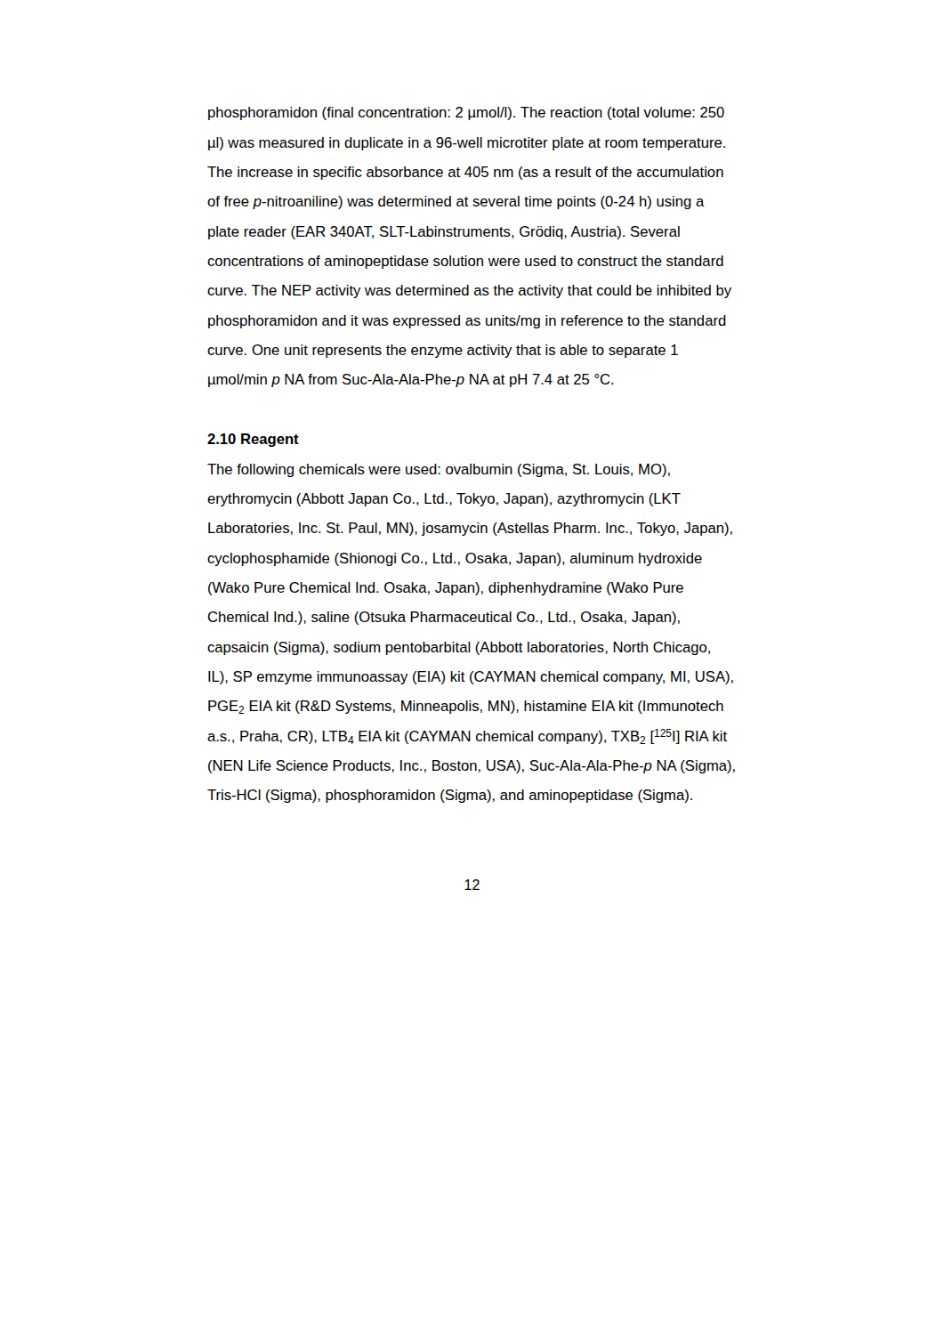phosphoramidon (final concentration: 2 µmol/l). The reaction (total volume: 250 µl) was measured in duplicate in a 96-well microtiter plate at room temperature. The increase in specific absorbance at 405 nm (as a result of the accumulation of free p-nitroaniline) was determined at several time points (0-24 h) using a plate reader (EAR 340AT, SLT-Labinstruments, Grödiq, Austria). Several concentrations of aminopeptidase solution were used to construct the standard curve. The NEP activity was determined as the activity that could be inhibited by phosphoramidon and it was expressed as units/mg in reference to the standard curve. One unit represents the enzyme activity that is able to separate 1 µmol/min p NA from Suc-Ala-Ala-Phe-p NA at pH 7.4 at 25 °C.
2.10 Reagent
The following chemicals were used: ovalbumin (Sigma, St. Louis, MO), erythromycin (Abbott Japan Co., Ltd., Tokyo, Japan), azythromycin (LKT Laboratories, Inc. St. Paul, MN), josamycin (Astellas Pharm. Inc., Tokyo, Japan), cyclophosphamide (Shionogi Co., Ltd., Osaka, Japan), aluminum hydroxide (Wako Pure Chemical Ind. Osaka, Japan), diphenhydramine (Wako Pure Chemical Ind.), saline (Otsuka Pharmaceutical Co., Ltd., Osaka, Japan), capsaicin (Sigma), sodium pentobarbital (Abbott laboratories, North Chicago, IL), SP emzyme immunoassay (EIA) kit (CAYMAN chemical company, MI, USA), PGE2 EIA kit (R&D Systems, Minneapolis, MN), histamine EIA kit (Immunotech a.s., Praha, CR), LTB4 EIA kit (CAYMAN chemical company), TXB2 [125I] RIA kit (NEN Life Science Products, Inc., Boston, USA), Suc-Ala-Ala-Phe-p NA (Sigma), Tris-HCl (Sigma), phosphoramidon (Sigma), and aminopeptidase (Sigma).
12